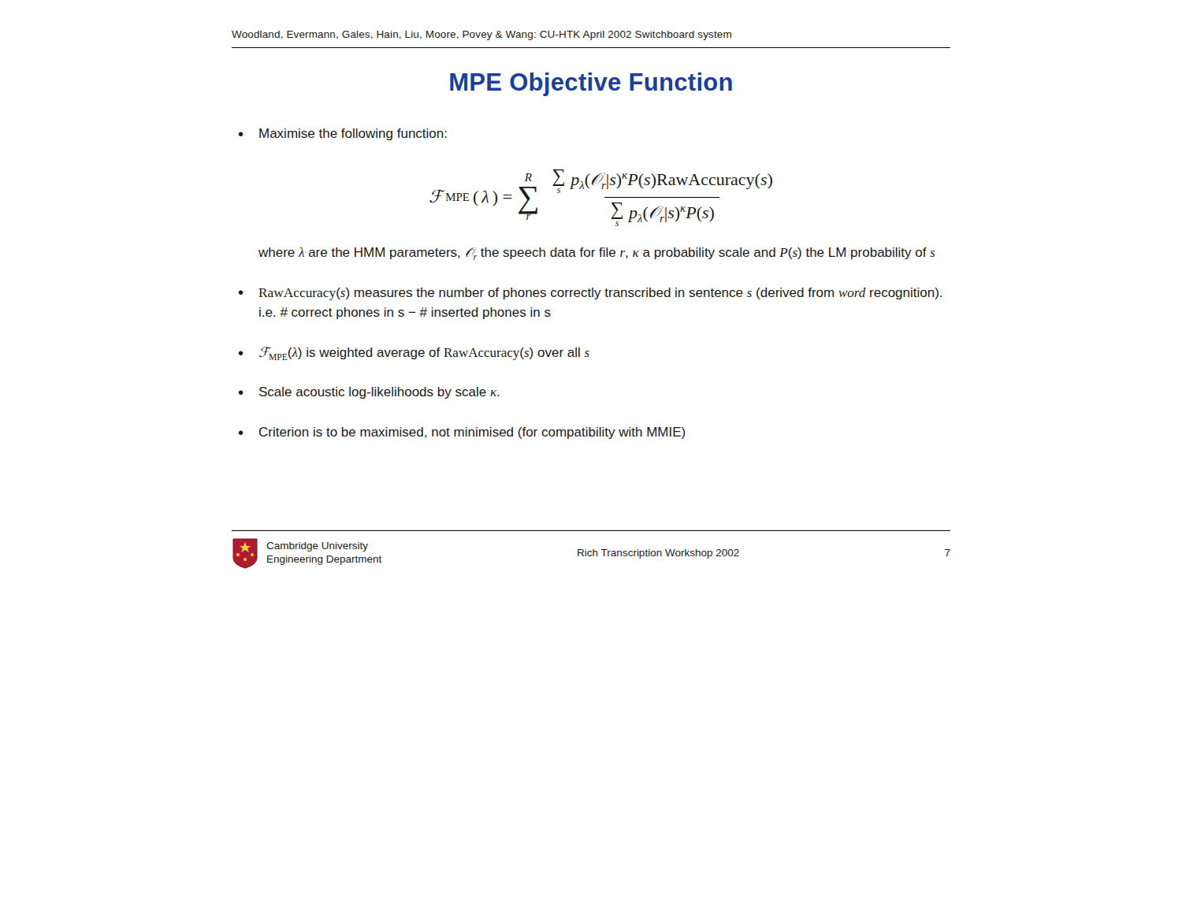Woodland, Evermann, Gales, Hain, Liu, Moore, Povey & Wang: CU-HTK April 2002 Switchboard system
MPE Objective Function
Maximise the following function:
ℱMPE(λ) = R ∑ r ∑s pλ(𝒪r|s)κP(s)RawAccuracy(s) ∑s pλ(𝒪r|s)κP(s)
where λ are the HMM parameters, 𝒪r the speech data for file r, κ a probability scale and P(s) the LM probability of s
RawAccuracy(s) measures the number of phones correctly transcribed in sentence s (derived from word recognition).
i.e. # correct phones in s − # inserted phones in s
ℱMPE(λ) is weighted average of RawAccuracy(s) over all s
Scale acoustic log-likelihoods by scale κ.
Criterion is to be maximised, not minimised (for compatibility with MMIE)
Cambridge University
Engineering Department
Rich Transcription Workshop 2002
7